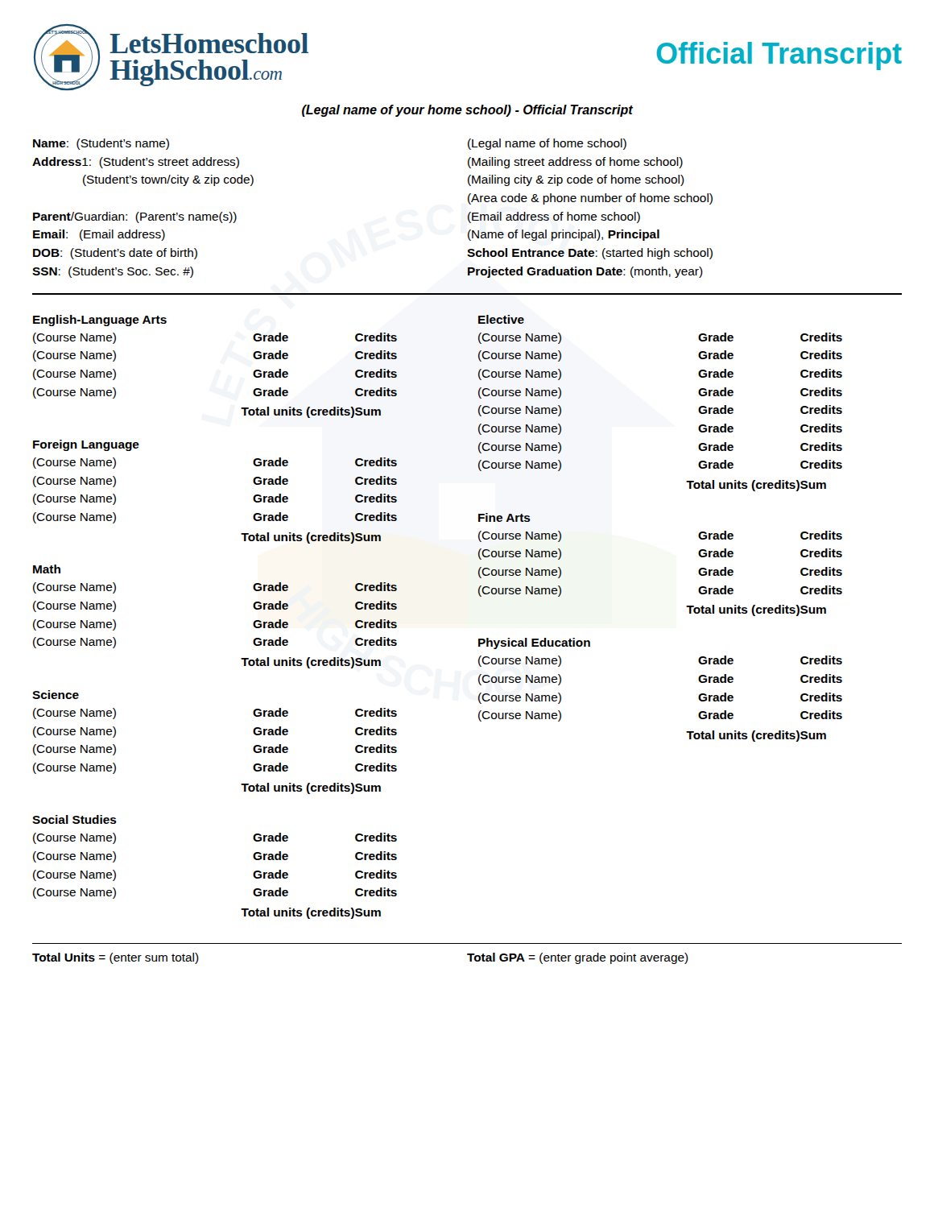LET'S HOMESCHOOL HIGH SCHOOL
LET'S HOMESCHOOL HIGH SCHOOL
LetsHomeschool
HighSchool.com
Official Transcript
(Legal name of your home school) - Official Transcript
Name: (Student’s name)
Address1: (Student’s street address)
(Student’s town/city & zip code)
Parent/Guardian: (Parent’s name(s))
Email: (Email address)
DOB: (Student’s date of birth)
SSN: (Student’s Soc. Sec. #)
(Legal name of home school)
(Mailing street address of home school)
(Mailing city & zip code of home school)
(Area code & phone number of home school)
(Email address of home school)
(Name of legal principal), Principal
School Entrance Date: (started high school)
Projected Graduation Date: (month, year)
English-Language Arts
| (Course Name) | Grade | Credits |
| (Course Name) | Grade | Credits |
| (Course Name) | Grade | Credits |
| (Course Name) | Grade | Credits |
| Total units (credits) | Sum |
Foreign Language
| (Course Name) | Grade | Credits |
| (Course Name) | Grade | Credits |
| (Course Name) | Grade | Credits |
| (Course Name) | Grade | Credits |
| Total units (credits) | Sum |
Math
| (Course Name) | Grade | Credits |
| (Course Name) | Grade | Credits |
| (Course Name) | Grade | Credits |
| (Course Name) | Grade | Credits |
| Total units (credits) | Sum |
Science
| (Course Name) | Grade | Credits |
| (Course Name) | Grade | Credits |
| (Course Name) | Grade | Credits |
| (Course Name) | Grade | Credits |
| Total units (credits) | Sum |
Social Studies
| (Course Name) | Grade | Credits |
| (Course Name) | Grade | Credits |
| (Course Name) | Grade | Credits |
| (Course Name) | Grade | Credits |
| Total units (credits) | Sum |
Elective
| (Course Name) | Grade | Credits |
| (Course Name) | Grade | Credits |
| (Course Name) | Grade | Credits |
| (Course Name) | Grade | Credits |
| (Course Name) | Grade | Credits |
| (Course Name) | Grade | Credits |
| (Course Name) | Grade | Credits |
| (Course Name) | Grade | Credits |
| Total units (credits) | Sum |
Fine Arts
| (Course Name) | Grade | Credits |
| (Course Name) | Grade | Credits |
| (Course Name) | Grade | Credits |
| (Course Name) | Grade | Credits |
| Total units (credits) | Sum |
Physical Education
| (Course Name) | Grade | Credits |
| (Course Name) | Grade | Credits |
| (Course Name) | Grade | Credits |
| (Course Name) | Grade | Credits |
| Total units (credits) | Sum |
Total Units = (enter sum total)
Total GPA = (enter grade point average)